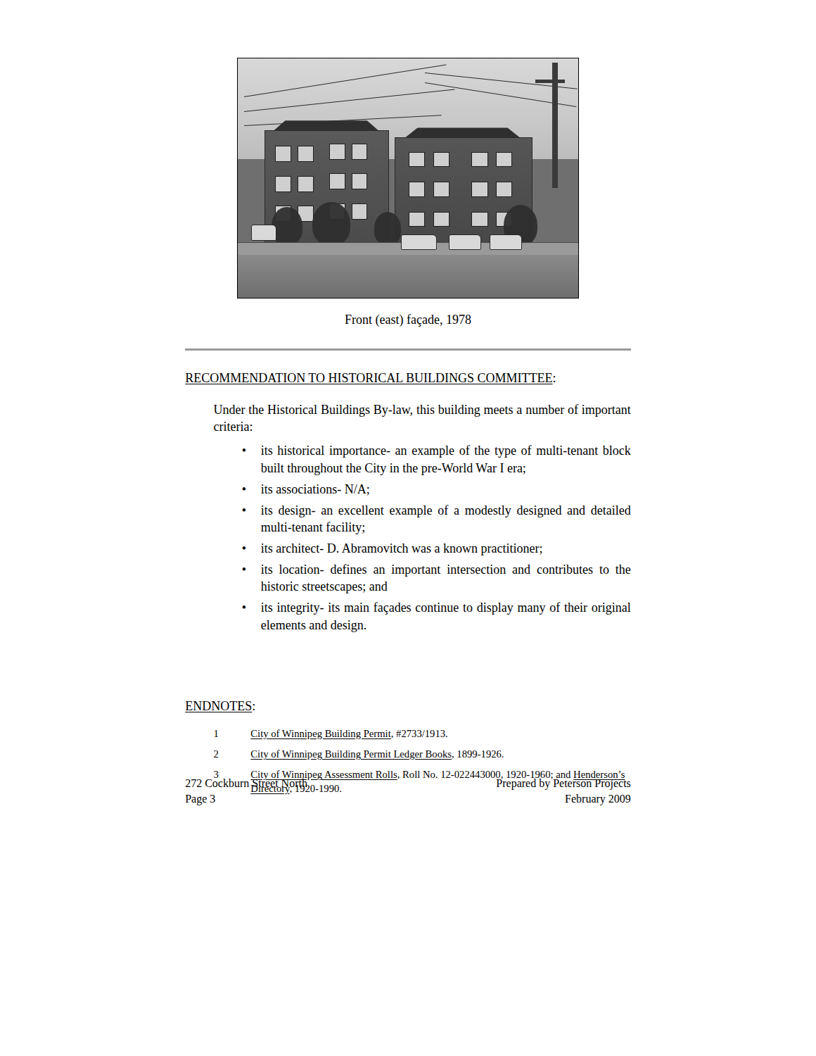Front (east) façade, 1978
RECOMMENDATION TO HISTORICAL BUILDINGS COMMITTEE
:
Under the Historical Buildings By-law, this building meets a number of important criteria:
its historical importance- an example of the type of multi-tenant block built throughout the City in the pre-World War I era;
its associations- N/A;
its design- an excellent example of a modestly designed and detailed multi-tenant facility;
its architect- D. Abramovitch was a known practitioner;
its location- defines an important intersection and contributes to the historic streetscapes; and
its integrity- its main façades continue to display many of their original elements and design.
ENDNOTES:
| 1 | City of Winnipeg Building Permit , #2733/1913. |
| 2 | City of Winnipeg Building Permit Ledger Books , 1899-1926. |
| 3 | City of Winnipeg Assessment Rolls , Roll No. 12-022443000, 1920-1960; and Henderson’s Directory , 1920-1990. |
272 Cockburn Street North
Prepared by Peterson Projects
Page 3
February 2009